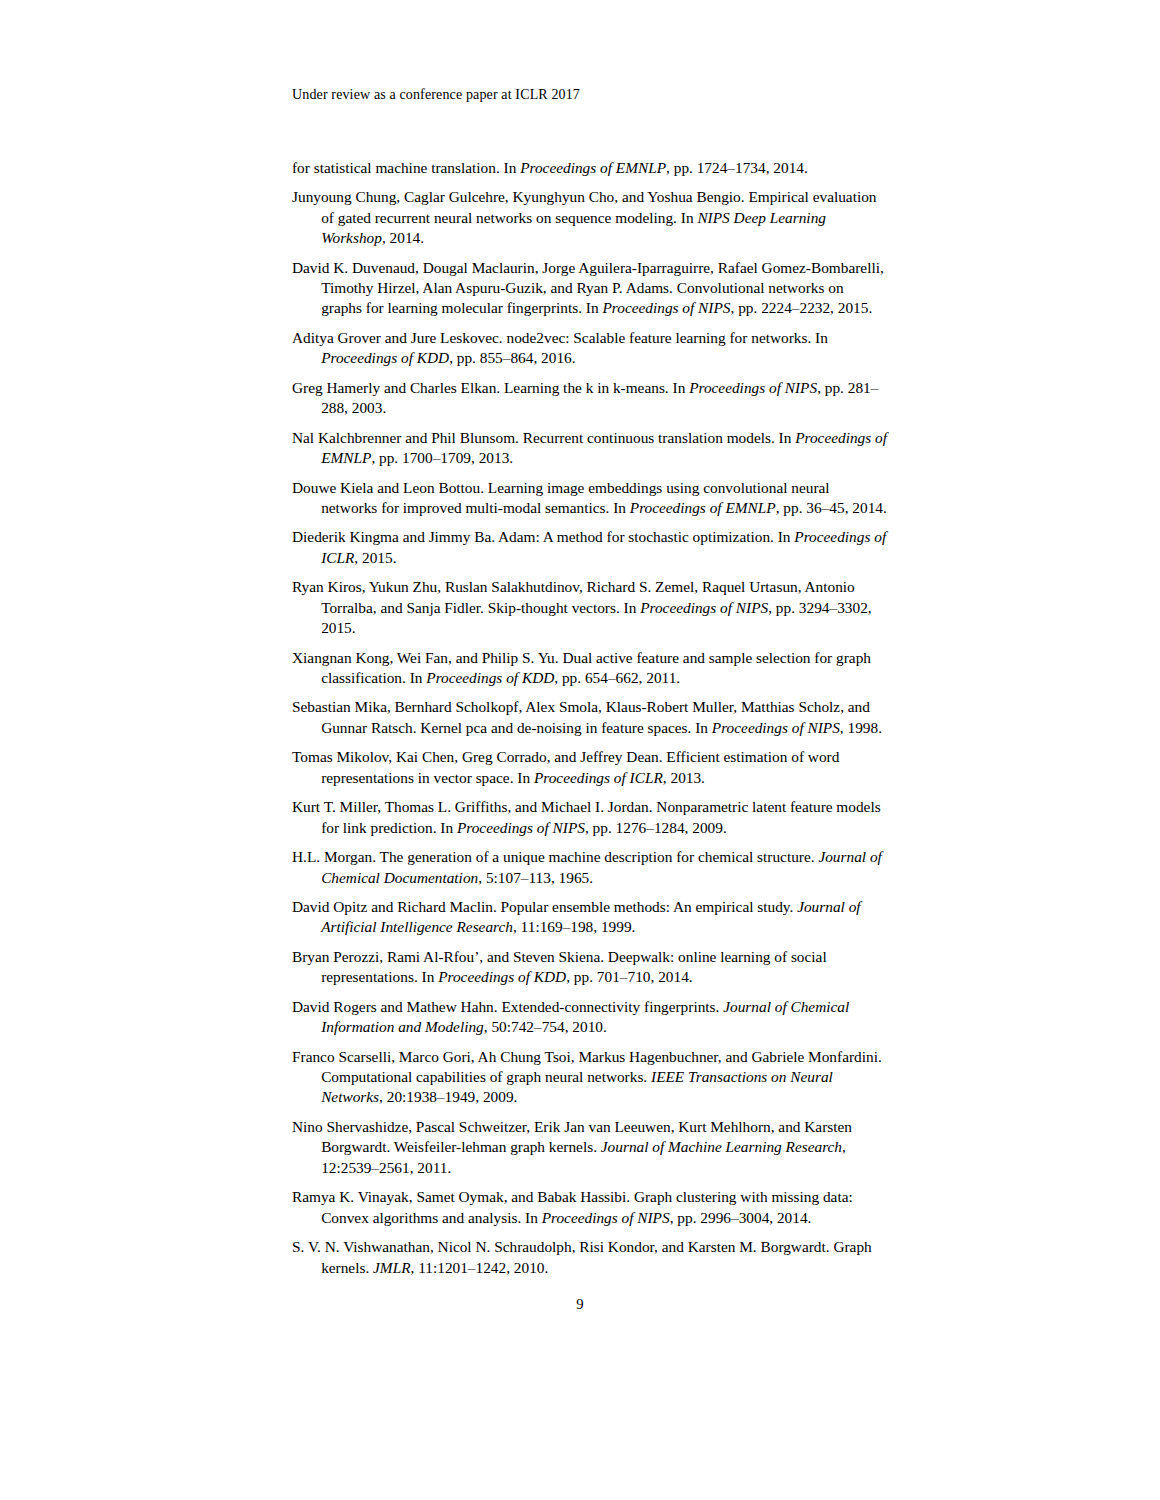Under review as a conference paper at ICLR 2017
for statistical machine translation. In Proceedings of EMNLP, pp. 1724–1734, 2014.
Junyoung Chung, Caglar Gulcehre, Kyunghyun Cho, and Yoshua Bengio. Empirical evaluation of gated recurrent neural networks on sequence modeling. In NIPS Deep Learning Workshop, 2014.
David K. Duvenaud, Dougal Maclaurin, Jorge Aguilera-Iparraguirre, Rafael Gomez-Bombarelli, Timothy Hirzel, Alan Aspuru-Guzik, and Ryan P. Adams. Convolutional networks on graphs for learning molecular fingerprints. In Proceedings of NIPS, pp. 2224–2232, 2015.
Aditya Grover and Jure Leskovec. node2vec: Scalable feature learning for networks. In Proceedings of KDD, pp. 855–864, 2016.
Greg Hamerly and Charles Elkan. Learning the k in k-means. In Proceedings of NIPS, pp. 281–288, 2003.
Nal Kalchbrenner and Phil Blunsom. Recurrent continuous translation models. In Proceedings of EMNLP, pp. 1700–1709, 2013.
Douwe Kiela and Leon Bottou. Learning image embeddings using convolutional neural networks for improved multi-modal semantics. In Proceedings of EMNLP, pp. 36–45, 2014.
Diederik Kingma and Jimmy Ba. Adam: A method for stochastic optimization. In Proceedings of ICLR, 2015.
Ryan Kiros, Yukun Zhu, Ruslan Salakhutdinov, Richard S. Zemel, Raquel Urtasun, Antonio Torralba, and Sanja Fidler. Skip-thought vectors. In Proceedings of NIPS, pp. 3294–3302, 2015.
Xiangnan Kong, Wei Fan, and Philip S. Yu. Dual active feature and sample selection for graph classification. In Proceedings of KDD, pp. 654–662, 2011.
Sebastian Mika, Bernhard Scholkopf, Alex Smola, Klaus-Robert Muller, Matthias Scholz, and Gunnar Ratsch. Kernel pca and de-noising in feature spaces. In Proceedings of NIPS, 1998.
Tomas Mikolov, Kai Chen, Greg Corrado, and Jeffrey Dean. Efficient estimation of word representations in vector space. In Proceedings of ICLR, 2013.
Kurt T. Miller, Thomas L. Griffiths, and Michael I. Jordan. Nonparametric latent feature models for link prediction. In Proceedings of NIPS, pp. 1276–1284, 2009.
H.L. Morgan. The generation of a unique machine description for chemical structure. Journal of Chemical Documentation, 5:107–113, 1965.
David Opitz and Richard Maclin. Popular ensemble methods: An empirical study. Journal of Artificial Intelligence Research, 11:169–198, 1999.
Bryan Perozzi, Rami Al-Rfou’, and Steven Skiena. Deepwalk: online learning of social representations. In Proceedings of KDD, pp. 701–710, 2014.
David Rogers and Mathew Hahn. Extended-connectivity fingerprints. Journal of Chemical Information and Modeling, 50:742–754, 2010.
Franco Scarselli, Marco Gori, Ah Chung Tsoi, Markus Hagenbuchner, and Gabriele Monfardini. Computational capabilities of graph neural networks. IEEE Transactions on Neural Networks, 20:1938–1949, 2009.
Nino Shervashidze, Pascal Schweitzer, Erik Jan van Leeuwen, Kurt Mehlhorn, and Karsten Borgwardt. Weisfeiler-lehman graph kernels. Journal of Machine Learning Research, 12:2539–2561, 2011.
Ramya K. Vinayak, Samet Oymak, and Babak Hassibi. Graph clustering with missing data: Convex algorithms and analysis. In Proceedings of NIPS, pp. 2996–3004, 2014.
S. V. N. Vishwanathan, Nicol N. Schraudolph, Risi Kondor, and Karsten M. Borgwardt. Graph kernels. JMLR, 11:1201–1242, 2010.
9